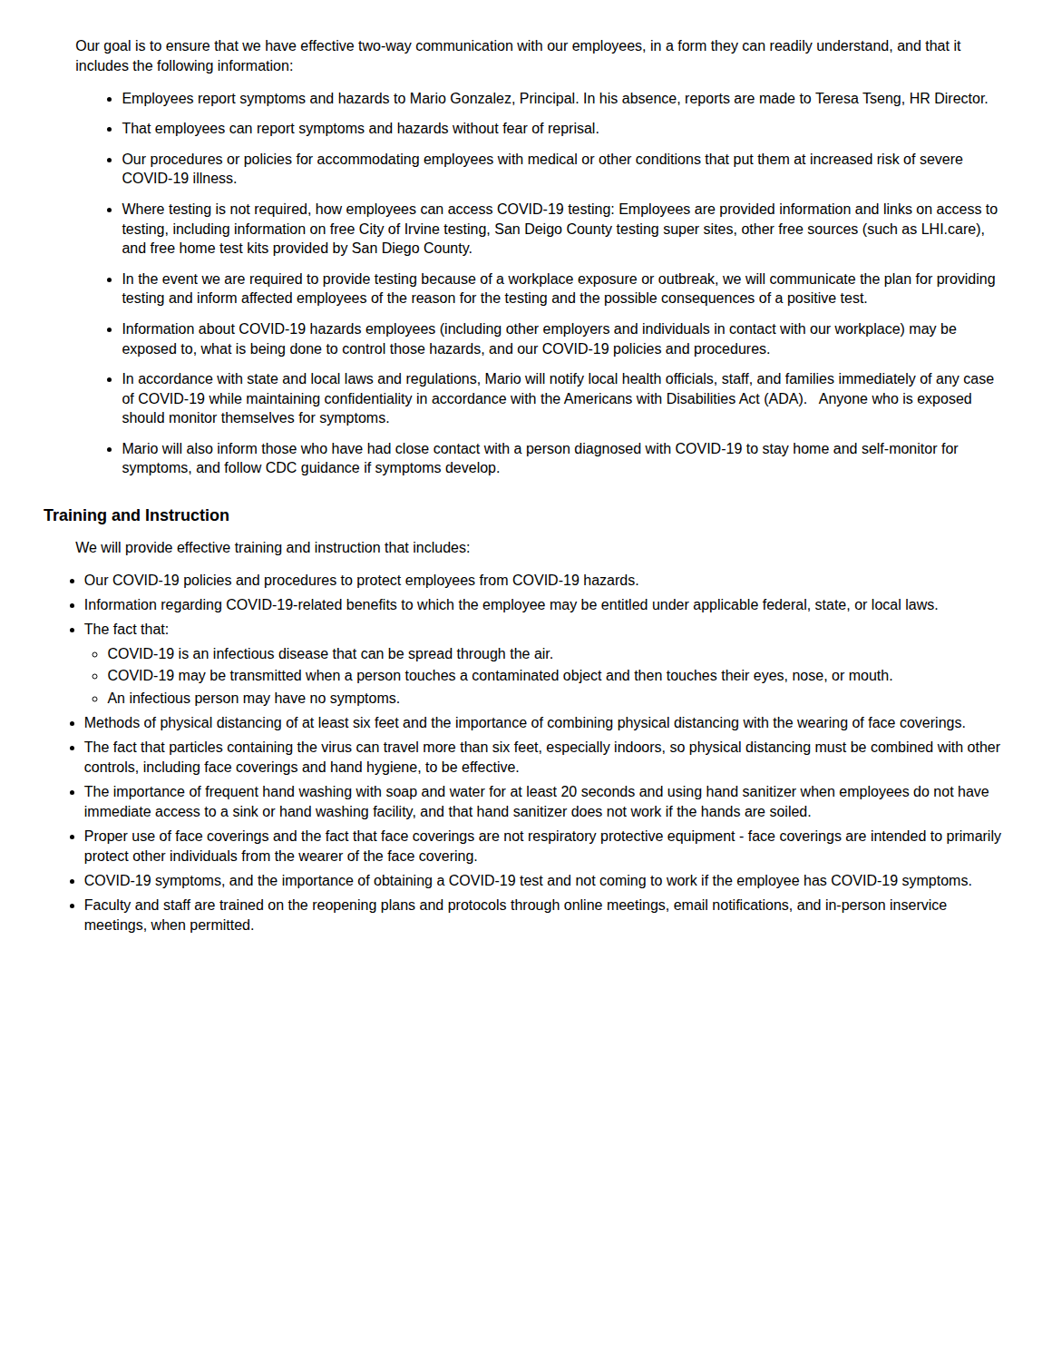Our goal is to ensure that we have effective two-way communication with our employees, in a form they can readily understand, and that it includes the following information:
Employees report symptoms and hazards to Mario Gonzalez, Principal. In his absence, reports are made to Teresa Tseng, HR Director.
That employees can report symptoms and hazards without fear of reprisal.
Our procedures or policies for accommodating employees with medical or other conditions that put them at increased risk of severe COVID-19 illness.
Where testing is not required, how employees can access COVID-19 testing: Employees are provided information and links on access to testing, including information on free City of Irvine testing, San Deigo County testing super sites, other free sources (such as LHI.care), and free home test kits provided by San Diego County.
In the event we are required to provide testing because of a workplace exposure or outbreak, we will communicate the plan for providing testing and inform affected employees of the reason for the testing and the possible consequences of a positive test.
Information about COVID-19 hazards employees (including other employers and individuals in contact with our workplace) may be exposed to, what is being done to control those hazards, and our COVID-19 policies and procedures.
In accordance with state and local laws and regulations, Mario will notify local health officials, staff, and families immediately of any case of COVID-19 while maintaining confidentiality in accordance with the Americans with Disabilities Act (ADA). Anyone who is exposed should monitor themselves for symptoms.
Mario will also inform those who have had close contact with a person diagnosed with COVID-19 to stay home and self-monitor for symptoms, and follow CDC guidance if symptoms develop.
Training and Instruction
We will provide effective training and instruction that includes:
Our COVID-19 policies and procedures to protect employees from COVID-19 hazards.
Information regarding COVID-19-related benefits to which the employee may be entitled under applicable federal, state, or local laws.
The fact that:
COVID-19 is an infectious disease that can be spread through the air.
COVID-19 may be transmitted when a person touches a contaminated object and then touches their eyes, nose, or mouth.
An infectious person may have no symptoms.
Methods of physical distancing of at least six feet and the importance of combining physical distancing with the wearing of face coverings.
The fact that particles containing the virus can travel more than six feet, especially indoors, so physical distancing must be combined with other controls, including face coverings and hand hygiene, to be effective.
The importance of frequent hand washing with soap and water for at least 20 seconds and using hand sanitizer when employees do not have immediate access to a sink or hand washing facility, and that hand sanitizer does not work if the hands are soiled.
Proper use of face coverings and the fact that face coverings are not respiratory protective equipment - face coverings are intended to primarily protect other individuals from the wearer of the face covering.
COVID-19 symptoms, and the importance of obtaining a COVID-19 test and not coming to work if the employee has COVID-19 symptoms.
Faculty and staff are trained on the reopening plans and protocols through online meetings, email notifications, and in-person inservice meetings, when permitted.